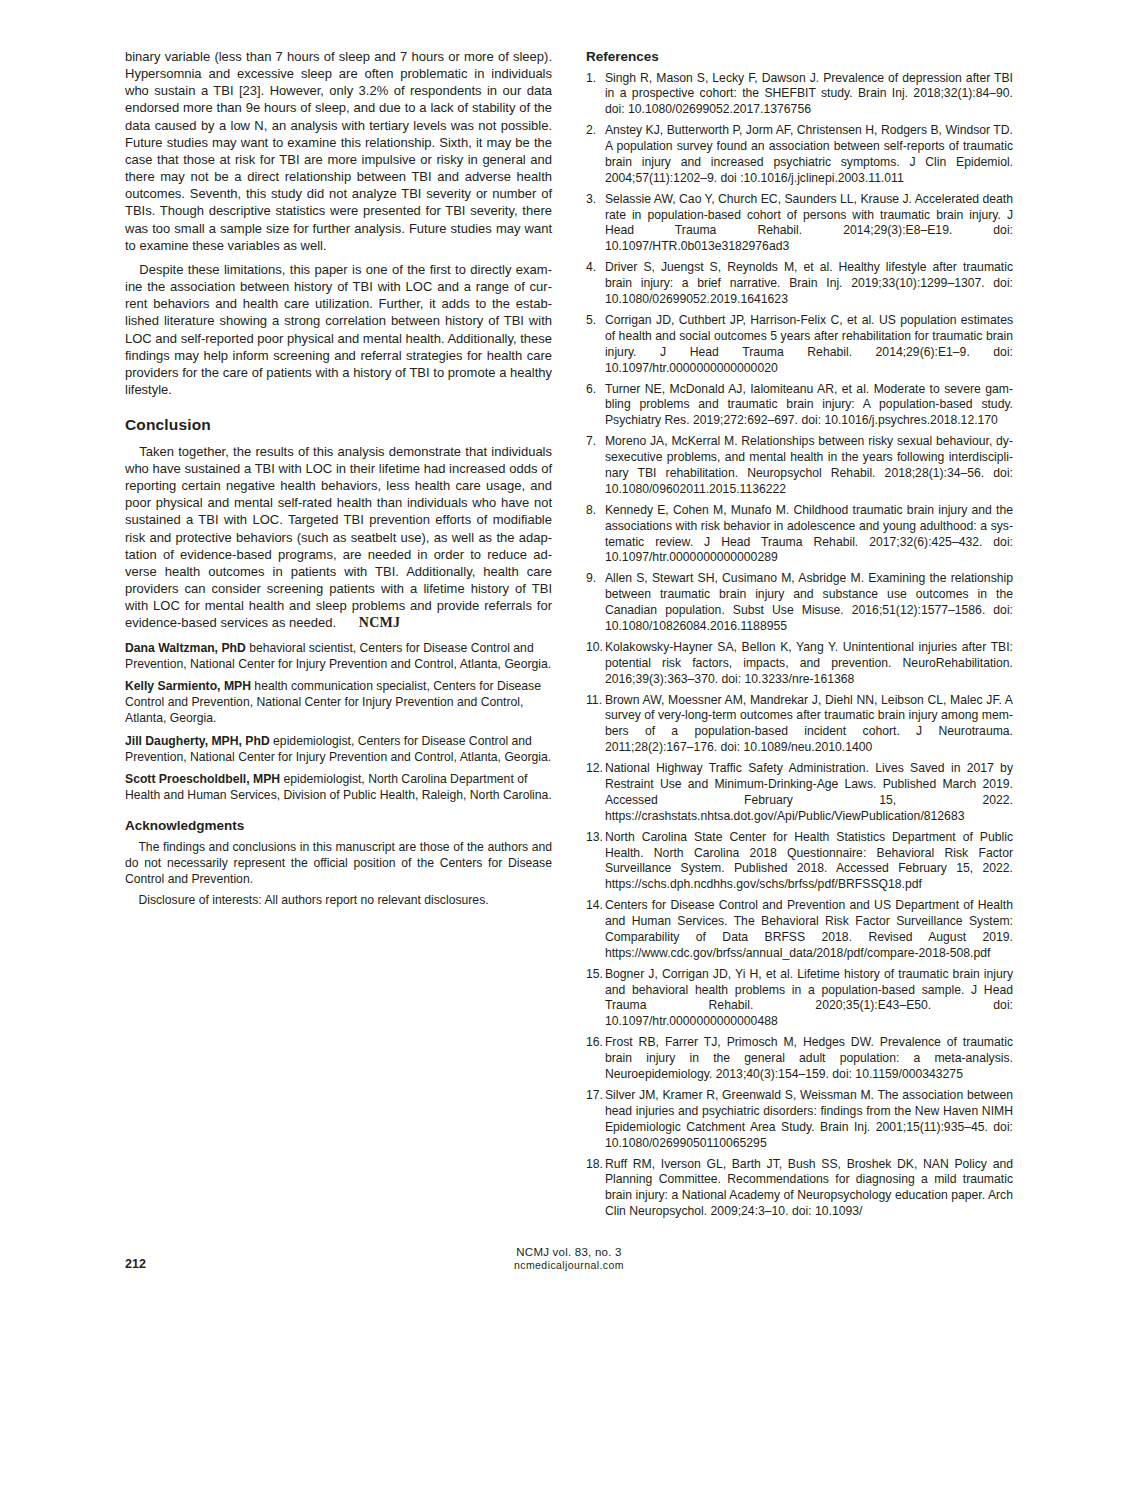binary variable (less than 7 hours of sleep and 7 hours or more of sleep). Hypersomnia and excessive sleep are often problematic in individuals who sustain a TBI [23]. However, only 3.2% of respondents in our data endorsed more than 9e hours of sleep, and due to a lack of stability of the data caused by a low N, an analysis with tertiary levels was not possible. Future studies may want to examine this relationship. Sixth, it may be the case that those at risk for TBI are more impulsive or risky in general and there may not be a direct relationship between TBI and adverse health outcomes. Seventh, this study did not analyze TBI severity or number of TBIs. Though descriptive statistics were presented for TBI severity, there was too small a sample size for further analysis. Future studies may want to examine these variables as well.
Despite these limitations, this paper is one of the first to directly examine the association between history of TBI with LOC and a range of current behaviors and health care utilization. Further, it adds to the established literature showing a strong correlation between history of TBI with LOC and self-reported poor physical and mental health. Additionally, these findings may help inform screening and referral strategies for health care providers for the care of patients with a history of TBI to promote a healthy lifestyle.
Conclusion
Taken together, the results of this analysis demonstrate that individuals who have sustained a TBI with LOC in their lifetime had increased odds of reporting certain negative health behaviors, less health care usage, and poor physical and mental self-rated health than individuals who have not sustained a TBI with LOC. Targeted TBI prevention efforts of modifiable risk and protective behaviors (such as seatbelt use), as well as the adaptation of evidence-based programs, are needed in order to reduce adverse health outcomes in patients with TBI. Additionally, health care providers can consider screening patients with a lifetime history of TBI with LOC for mental health and sleep problems and provide referrals for evidence-based services as needed. NCMJ
Dana Waltzman, PhD behavioral scientist, Centers for Disease Control and Prevention, National Center for Injury Prevention and Control, Atlanta, Georgia.
Kelly Sarmiento, MPH health communication specialist, Centers for Disease Control and Prevention, National Center for Injury Prevention and Control, Atlanta, Georgia.
Jill Daugherty, MPH, PhD epidemiologist, Centers for Disease Control and Prevention, National Center for Injury Prevention and Control, Atlanta, Georgia.
Scott Proescholdbell, MPH epidemiologist, North Carolina Department of Health and Human Services, Division of Public Health, Raleigh, North Carolina.
Acknowledgments
The findings and conclusions in this manuscript are those of the authors and do not necessarily represent the official position of the Centers for Disease Control and Prevention.
Disclosure of interests: All authors report no relevant disclosures.
References
Singh R, Mason S, Lecky F, Dawson J. Prevalence of depression after TBI in a prospective cohort: the SHEFBIT study. Brain Inj. 2018;32(1):84–90. doi: 10.1080/02699052.2017.1376756
Anstey KJ, Butterworth P, Jorm AF, Christensen H, Rodgers B, Windsor TD. A population survey found an association between self-reports of traumatic brain injury and increased psychiatric symptoms. J Clin Epidemiol. 2004;57(11):1202–9. doi :10.1016/j.jclinepi.2003.11.011
Selassie AW, Cao Y, Church EC, Saunders LL, Krause J. Accelerated death rate in population-based cohort of persons with traumatic brain injury. J Head Trauma Rehabil. 2014;29(3):E8–E19. doi: 10.1097/HTR.0b013e3182976ad3
Driver S, Juengst S, Reynolds M, et al. Healthy lifestyle after traumatic brain injury: a brief narrative. Brain Inj. 2019;33(10):1299–1307. doi: 10.1080/02699052.2019.1641623
Corrigan JD, Cuthbert JP, Harrison-Felix C, et al. US population estimates of health and social outcomes 5 years after rehabilitation for traumatic brain injury. J Head Trauma Rehabil. 2014;29(6):E1–9. doi: 10.1097/htr.0000000000000020
Turner NE, McDonald AJ, Ialomiteanu AR, et al. Moderate to severe gambling problems and traumatic brain injury: A population-based study. Psychiatry Res. 2019;272:692–697. doi: 10.1016/j.psychres.2018.12.170
Moreno JA, McKerral M. Relationships between risky sexual behaviour, dysexecutive problems, and mental health in the years following interdisciplinary TBI rehabilitation. Neuropsychol Rehabil. 2018;28(1):34–56. doi: 10.1080/09602011.2015.1136222
Kennedy E, Cohen M, Munafo M. Childhood traumatic brain injury and the associations with risk behavior in adolescence and young adulthood: a systematic review. J Head Trauma Rehabil. 2017;32(6):425–432. doi: 10.1097/htr.0000000000000289
Allen S, Stewart SH, Cusimano M, Asbridge M. Examining the relationship between traumatic brain injury and substance use outcomes in the Canadian population. Subst Use Misuse. 2016;51(12):1577–1586. doi: 10.1080/10826084.2016.1188955
Kolakowsky-Hayner SA, Bellon K, Yang Y. Unintentional injuries after TBI: potential risk factors, impacts, and prevention. NeuroRehabilitation. 2016;39(3):363–370. doi: 10.3233/nre-161368
Brown AW, Moessner AM, Mandrekar J, Diehl NN, Leibson CL, Malec JF. A survey of very-long-term outcomes after traumatic brain injury among members of a population-based incident cohort. J Neurotrauma. 2011;28(2):167–176. doi: 10.1089/neu.2010.1400
National Highway Traffic Safety Administration. Lives Saved in 2017 by Restraint Use and Minimum-Drinking-Age Laws. Published March 2019. Accessed February 15, 2022. https://crashstats.nhtsa.dot.gov/Api/Public/ViewPublication/812683
North Carolina State Center for Health Statistics Department of Public Health. North Carolina 2018 Questionnaire: Behavioral Risk Factor Surveillance System. Published 2018. Accessed February 15, 2022. https://schs.dph.ncdhhs.gov/schs/brfss/pdf/BRFSSQ18.pdf
Centers for Disease Control and Prevention and US Department of Health and Human Services. The Behavioral Risk Factor Surveillance System: Comparability of Data BRFSS 2018. Revised August 2019. https://www.cdc.gov/brfss/annual_data/2018/pdf/compare-2018-508.pdf
Bogner J, Corrigan JD, Yi H, et al. Lifetime history of traumatic brain injury and behavioral health problems in a population-based sample. J Head Trauma Rehabil. 2020;35(1):E43–E50. doi: 10.1097/htr.0000000000000488
Frost RB, Farrer TJ, Primosch M, Hedges DW. Prevalence of traumatic brain injury in the general adult population: a meta-analysis. Neuroepidemiology. 2013;40(3):154–159. doi: 10.1159/000343275
Silver JM, Kramer R, Greenwald S, Weissman M. The association between head injuries and psychiatric disorders: findings from the New Haven NIMH Epidemiologic Catchment Area Study. Brain Inj. 2001;15(11):935–45. doi: 10.1080/02699050110065295
Ruff RM, Iverson GL, Barth JT, Bush SS, Broshek DK, NAN Policy and Planning Committee. Recommendations for diagnosing a mild traumatic brain injury: a National Academy of Neuropsychology education paper. Arch Clin Neuropsychol. 2009;24:3–10. doi: 10.1093/
212
NCMJ vol. 83, no. 3 ncmedicaljournal.com